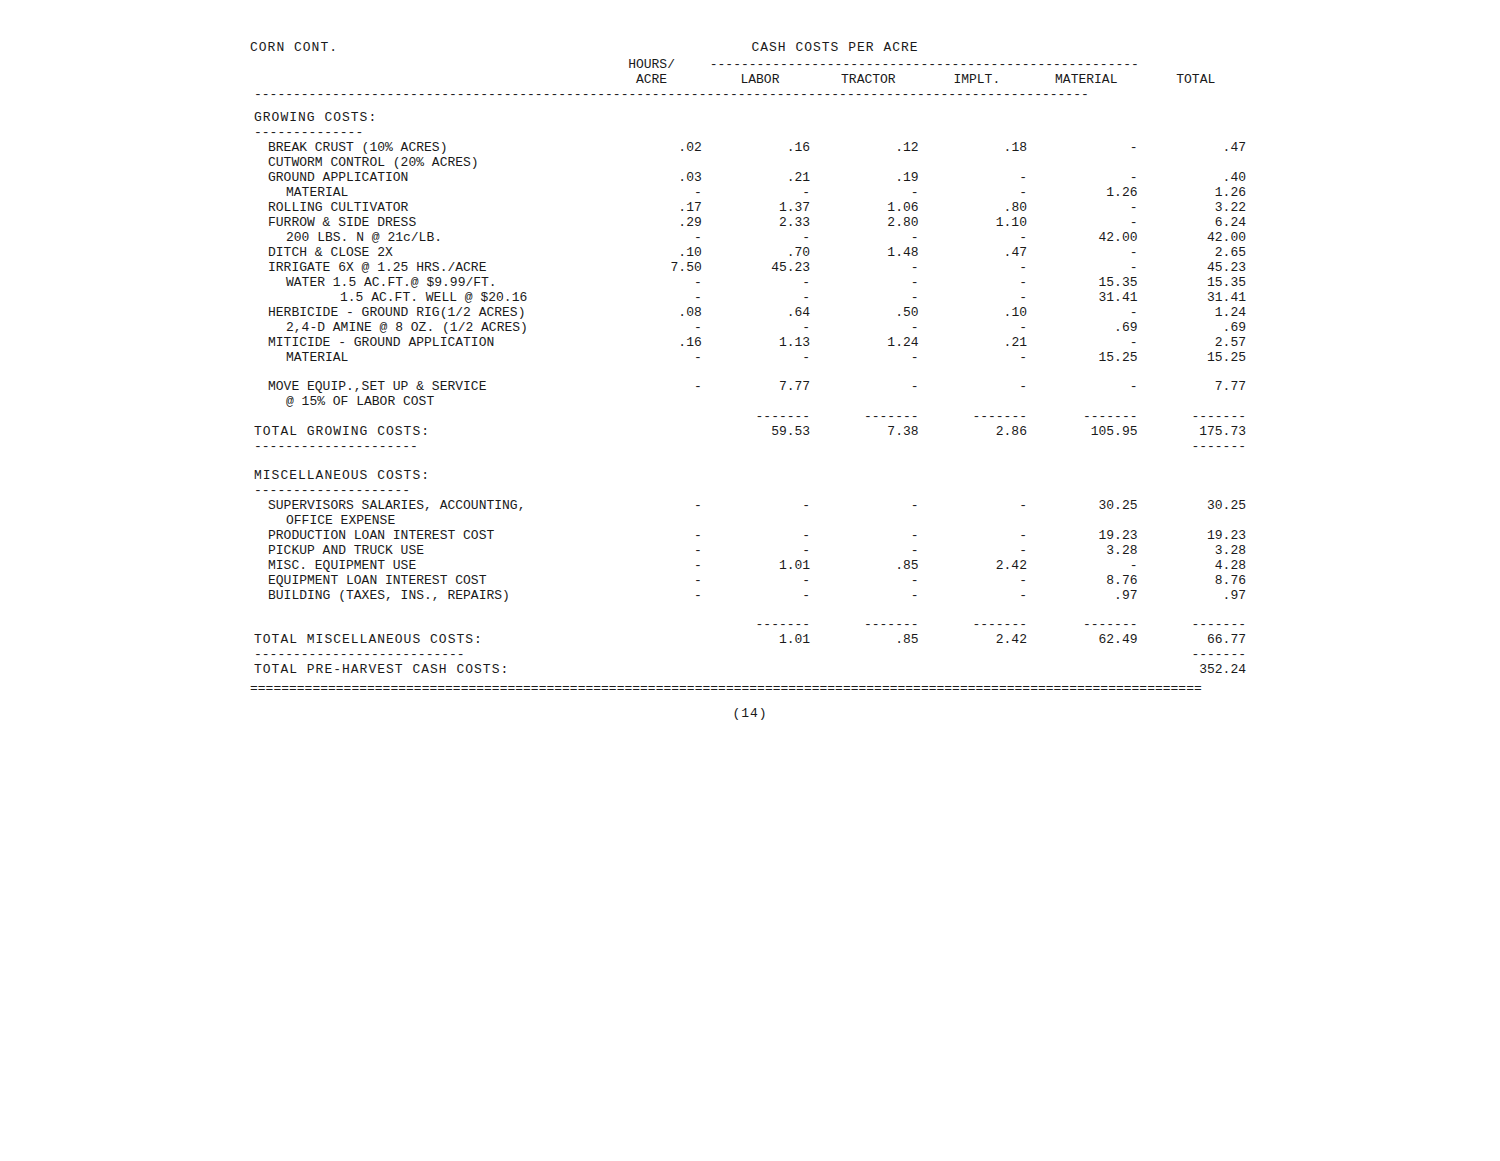CORN CONT.
CASH COSTS PER ACRE
| | HOURS/ | ------------------------------------------------------- |
| | ACRE | LABOR | TRACTOR | IMPLT. | MATERIAL | TOTAL |
| ----------------------------------------------------------------------------------------------------------- |
| GROWING COSTS: | |
| -------------- | |
| BREAK CRUST (10% ACRES) | .02 | .16 | .12 | .18 | - | .47 |
| CUTWORM CONTROL (20% ACRES) | | | | | | |
| GROUND APPLICATION | .03 | .21 | .19 | - | - | .40 |
| MATERIAL | - | - | - | - | 1.26 | 1.26 |
| ROLLING CULTIVATOR | .17 | 1.37 | 1.06 | .80 | - | 3.22 |
| FURROW & SIDE DRESS | .29 | 2.33 | 2.80 | 1.10 | - | 6.24 |
| 200 LBS. N @ 21c/LB. | - | - | - | - | 42.00 | 42.00 |
| DITCH & CLOSE 2X | .10 | .70 | 1.48 | .47 | - | 2.65 |
| IRRIGATE 6X @ 1.25 HRS./ACRE | 7.50 | 45.23 | - | - | - | 45.23 |
| WATER 1.5 AC.FT.@ $9.99/FT. | - | - | - | - | 15.35 | 15.35 |
| 1.5 AC.FT. WELL @ $20.16 | - | - | - | - | 31.41 | 31.41 |
| HERBICIDE - GROUND RIG(1/2 ACRES) | .08 | .64 | .50 | .10 | - | 1.24 |
| 2,4-D AMINE @ 8 OZ. (1/2 ACRES) | - | - | - | - | .69 | .69 |
| MITICIDE - GROUND APPLICATION | .16 | 1.13 | 1.24 | .21 | - | 2.57 |
| MATERIAL | - | - | - | - | 15.25 | 15.25 |
| MOVE EQUIP.,SET UP & SERVICE | - | 7.77 | - | - | - | 7.77 |
| @ 15% OF LABOR COST | | | | | | |
| | | ------- | ------- | ------- | ------- | ------- |
| TOTAL GROWING COSTS: | | 59.53 | 7.38 | 2.86 | 105.95 | 175.73 |
| --------------------- | | ------- |
| MISCELLANEOUS COSTS: | |
| -------------------- | |
| SUPERVISORS SALARIES, ACCOUNTING, | - | - | - | - | 30.25 | 30.25 |
| OFFICE EXPENSE | | | | | | |
| PRODUCTION LOAN INTEREST COST | - | - | - | - | 19.23 | 19.23 |
| PICKUP AND TRUCK USE | - | - | - | - | 3.28 | 3.28 |
| MISC. EQUIPMENT USE | - | 1.01 | .85 | 2.42 | - | 4.28 |
| EQUIPMENT LOAN INTEREST COST | - | - | - | - | 8.76 | 8.76 |
| BUILDING (TAXES, INS., REPAIRS) | - | - | - | - | .97 | .97 |
| | | ------- | ------- | ------- | ------- | ------- |
| TOTAL MISCELLANEOUS COSTS: | | 1.01 | .85 | 2.42 | 62.49 | 66.77 |
| --------------------------- | | ------- |
| TOTAL PRE-HARVEST CASH COSTS: | | | | | | 352.24 |
==========================================================================================================================
(14)